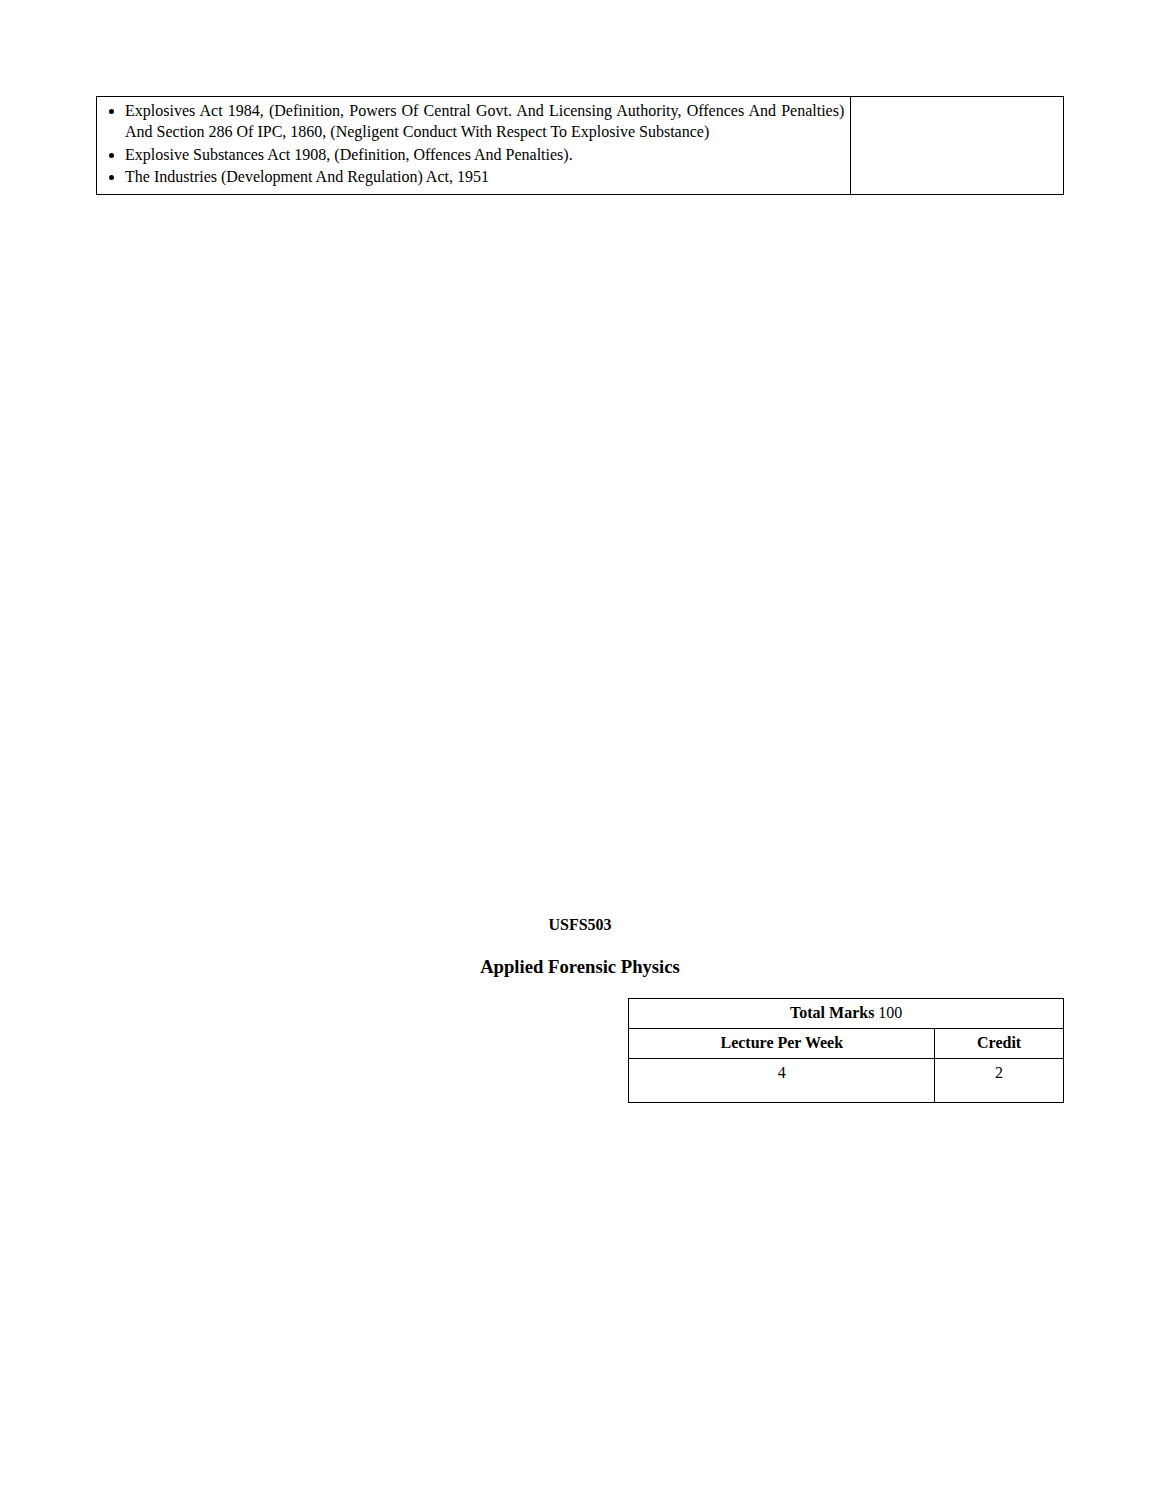| Explosives Act 1984, (Definition, Powers Of Central Govt. And Licensing Authority, Offences And Penalties) And Section 286 Of IPC, 1860, (Negligent Conduct With Respect To Explosive Substance) Explosive Substances Act 1908, (Definition, Offences And Penalties). The Industries (Development And Regulation) Act, 1951 | |
USFS503
Applied Forensic Physics
| Total Marks 100 |
| Lecture Per Week | Credit |
| 4 | 2 |